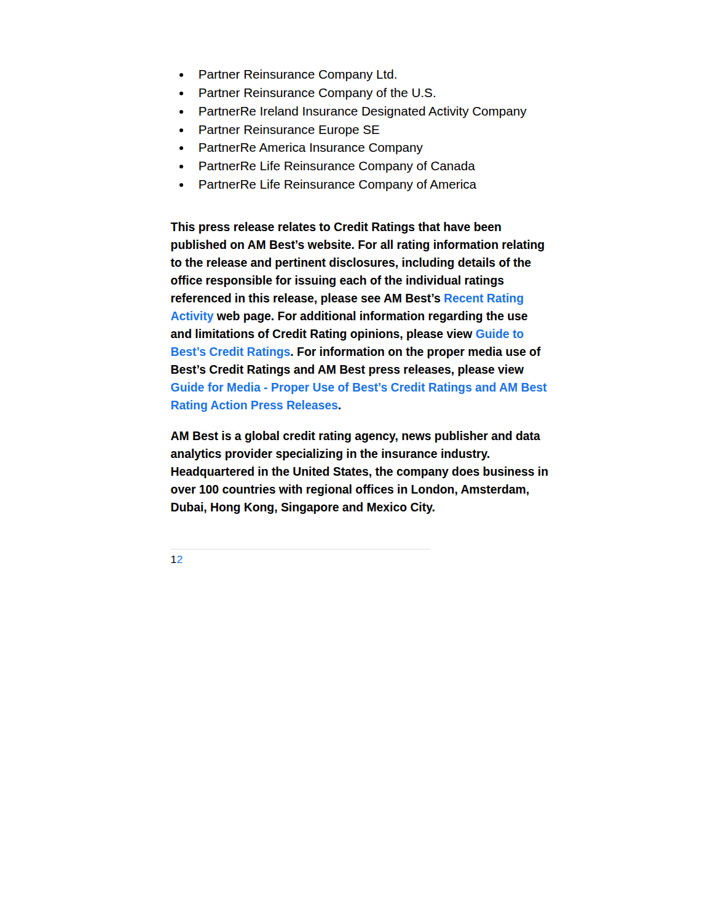Partner Reinsurance Company Ltd.
Partner Reinsurance Company of the U.S.
PartnerRe Ireland Insurance Designated Activity Company
Partner Reinsurance Europe SE
PartnerRe America Insurance Company
PartnerRe Life Reinsurance Company of Canada
PartnerRe Life Reinsurance Company of America
This press release relates to Credit Ratings that have been published on AM Best’s website. For all rating information relating to the release and pertinent disclosures, including details of the office responsible for issuing each of the individual ratings referenced in this release, please see AM Best’s Recent Rating Activity web page. For additional information regarding the use and limitations of Credit Rating opinions, please view Guide to Best’s Credit Ratings. For information on the proper media use of Best’s Credit Ratings and AM Best press releases, please view Guide for Media - Proper Use of Best’s Credit Ratings and AM Best Rating Action Press Releases.
AM Best is a global credit rating agency, news publisher and data analytics provider specializing in the insurance industry. Headquartered in the United States, the company does business in over 100 countries with regional offices in London, Amsterdam, Dubai, Hong Kong, Singapore and Mexico City.
12